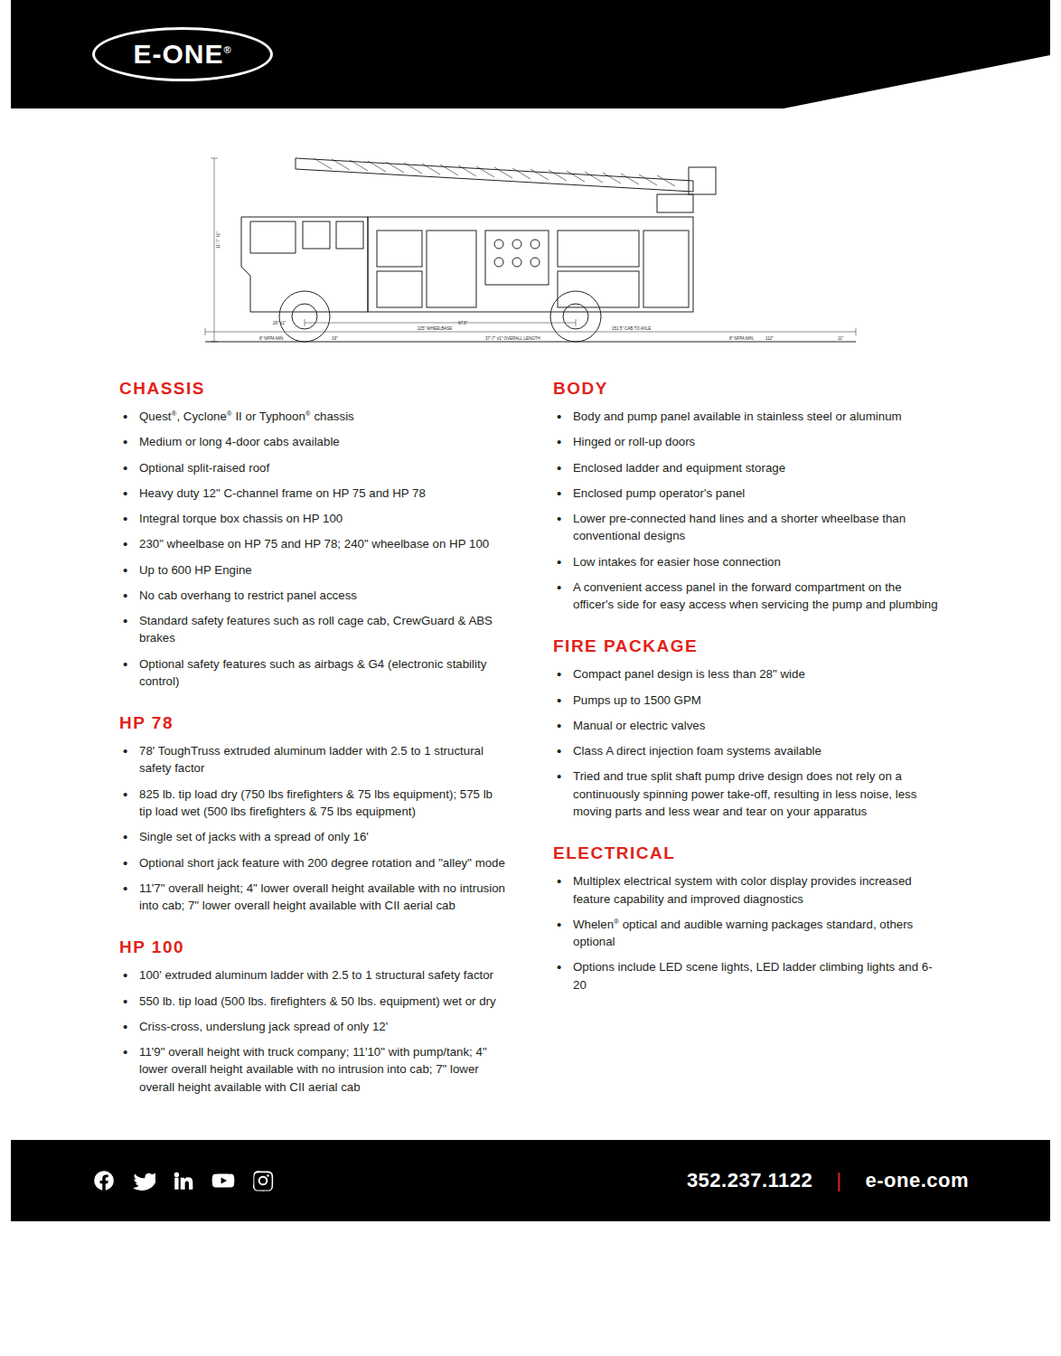E-ONE®
11'-7" ±1" 225" WHEELBASE 37'-7" ±1" OVERALL LENGTH 26" ±1" 8" NFPA MIN. 8" NFPA MIN. 19" 151.5" CAB TO AXLE 112" 11" 67.5"
CHASSIS
Quest®, Cyclone® II or Typhoon® chassis
Medium or long 4-door cabs available
Optional split-raised roof
Heavy duty 12" C-channel frame on HP 75 and HP 78
Integral torque box chassis on HP 100
230" wheelbase on HP 75 and HP 78; 240" wheelbase on HP 100
Up to 600 HP Engine
No cab overhang to restrict panel access
Standard safety features such as roll cage cab, CrewGuard & ABS brakes
Optional safety features such as airbags & G4 (electronic stability control)
HP 78
78' ToughTruss extruded aluminum ladder with 2.5 to 1 structural safety factor
825 lb. tip load dry (750 lbs firefighters & 75 lbs equipment); 575 lb tip load wet (500 lbs firefighters & 75 lbs equipment)
Single set of jacks with a spread of only 16'
Optional short jack feature with 200 degree rotation and "alley" mode
11'7" overall height; 4" lower overall height available with no intrusion into cab; 7" lower overall height available with CII aerial cab
HP 100
100' extruded aluminum ladder with 2.5 to 1 structural safety factor
550 lb. tip load (500 lbs. firefighters & 50 lbs. equipment) wet or dry
Criss-cross, underslung jack spread of only 12'
11'9" overall height with truck company; 11'10" with pump/tank; 4" lower overall height available with no intrusion into cab; 7" lower overall height available with CII aerial cab
BODY
Body and pump panel available in stainless steel or aluminum
Hinged or roll-up doors
Enclosed ladder and equipment storage
Enclosed pump operator's panel
Lower pre-connected hand lines and a shorter wheelbase than conventional designs
Low intakes for easier hose connection
A convenient access panel in the forward compartment on the officer's side for easy access when servicing the pump and plumbing
FIRE PACKAGE
Compact panel design is less than 28" wide
Pumps up to 1500 GPM
Manual or electric valves
Class A direct injection foam systems available
Tried and true split shaft pump drive design does not rely on a continuously spinning power take-off, resulting in less noise, less moving parts and less wear and tear on your apparatus
ELECTRICAL
Multiplex electrical system with color display provides increased feature capability and improved diagnostics
Whelen® optical and audible warning packages standard, others optional
Options include LED scene lights, LED ladder climbing lights and 6-20
352.237.1122 | e-one.com